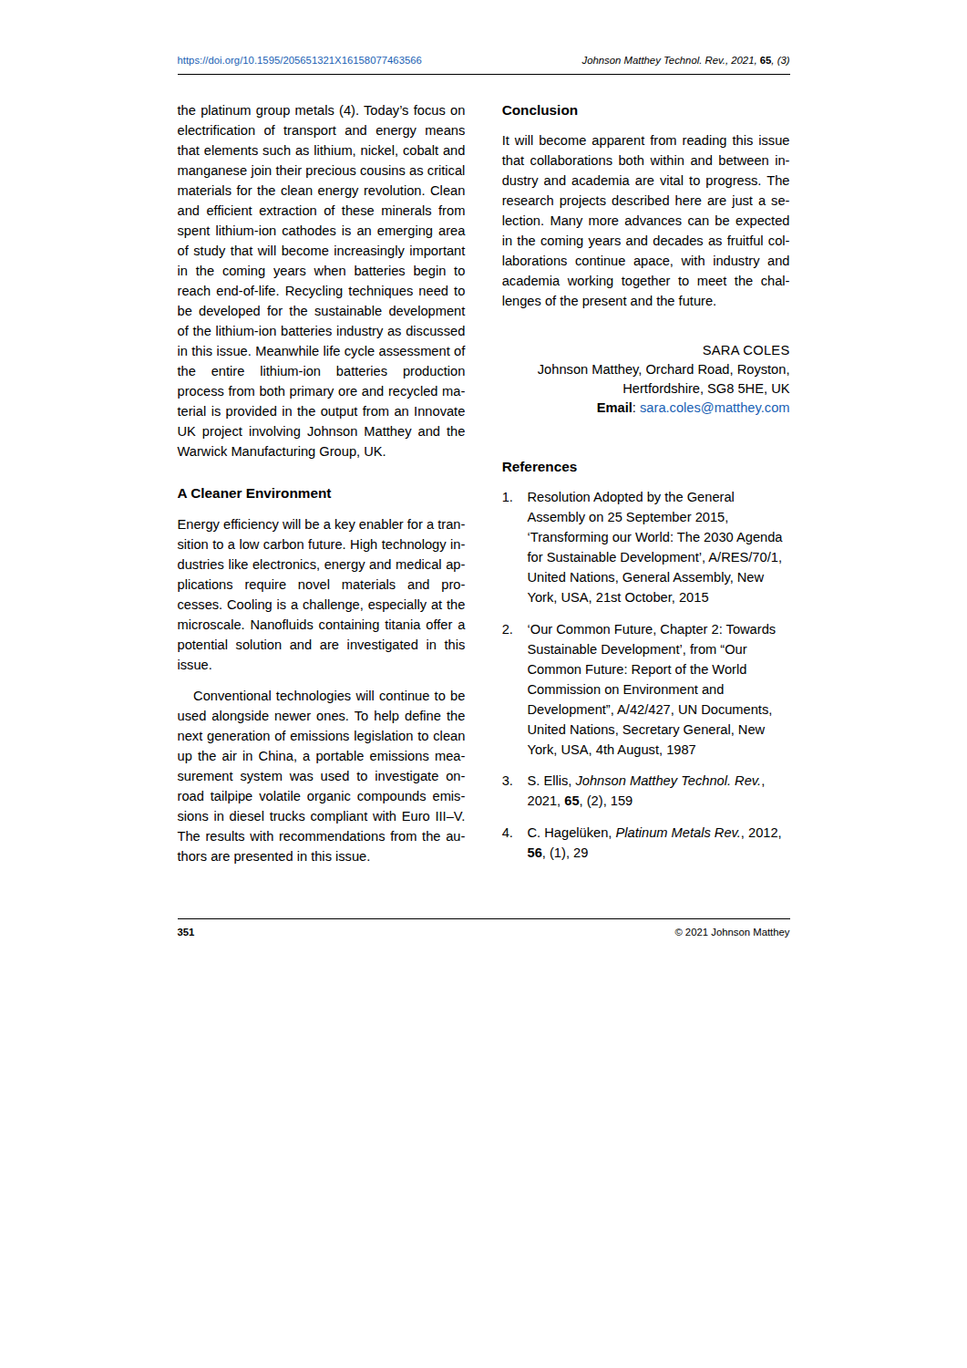https://doi.org/10.1595/205651321X16158077463566 Johnson Matthey Technol. Rev., 2021, 65, (3)
the platinum group metals (4). Today’s focus on electrification of transport and energy means that elements such as lithium, nickel, cobalt and manganese join their precious cousins as critical materials for the clean energy revolution. Clean and efficient extraction of these minerals from spent lithium-ion cathodes is an emerging area of study that will become increasingly important in the coming years when batteries begin to reach end-of-life. Recycling techniques need to be developed for the sustainable development of the lithium-ion batteries industry as discussed in this issue. Meanwhile life cycle assessment of the entire lithium-ion batteries production process from both primary ore and recycled material is provided in the output from an Innovate UK project involving Johnson Matthey and the Warwick Manufacturing Group, UK.
A Cleaner Environment
Energy efficiency will be a key enabler for a transition to a low carbon future. High technology industries like electronics, energy and medical applications require novel materials and processes. Cooling is a challenge, especially at the microscale. Nanofluids containing titania offer a potential solution and are investigated in this issue.
Conventional technologies will continue to be used alongside newer ones. To help define the next generation of emissions legislation to clean up the air in China, a portable emissions measurement system was used to investigate on-road tailpipe volatile organic compounds emissions in diesel trucks compliant with Euro III–V. The results with recommendations from the authors are presented in this issue.
Conclusion
It will become apparent from reading this issue that collaborations both within and between industry and academia are vital to progress. The research projects described here are just a selection. Many more advances can be expected in the coming years and decades as fruitful collaborations continue apace, with industry and academia working together to meet the challenges of the present and the future.
SARA COLES
Johnson Matthey, Orchard Road, Royston,
Hertfordshire, SG8 5HE, UK
Email: sara.coles@matthey.com
References
Resolution Adopted by the General Assembly on 25 September 2015, ‘Transforming our World: The 2030 Agenda for Sustainable Development’, A/RES/70/1, United Nations, General Assembly, New York, USA, 21st October, 2015
‘Our Common Future, Chapter 2: Towards Sustainable Development’, from “Our Common Future: Report of the World Commission on Environment and Development”, A/42/427, UN Documents, United Nations, Secretary General, New York, USA, 4th August, 1987
S. Ellis, Johnson Matthey Technol. Rev., 2021, 65, (2), 159
C. Hagelüken, Platinum Metals Rev., 2012, 56, (1), 29
351 © 2021 Johnson Matthey